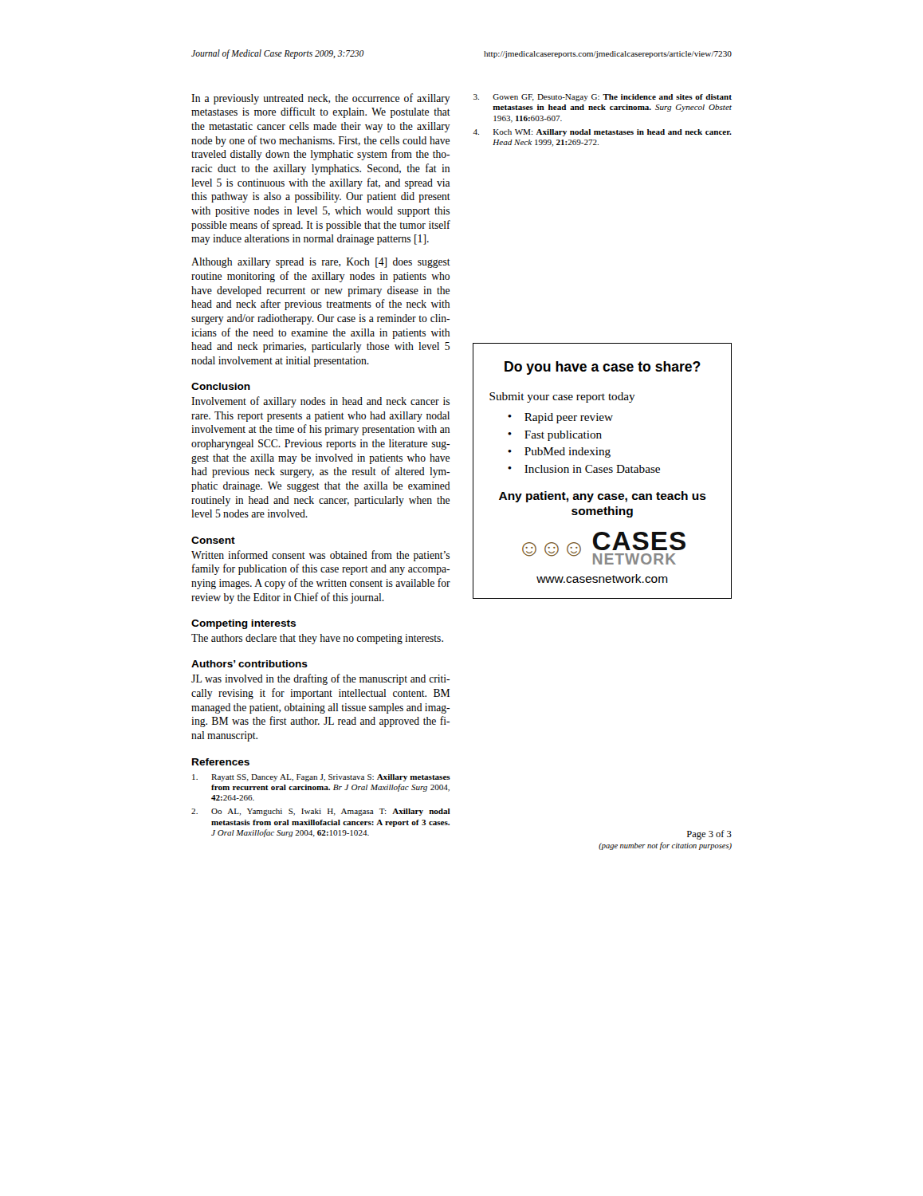Journal of Medical Case Reports 2009, 3:7230 http://jmedicalcasereports.com/jmedicalcasereports/article/view/7230
In a previously untreated neck, the occurrence of axillary metastases is more difficult to explain. We postulate that the metastatic cancer cells made their way to the axillary node by one of two mechanisms. First, the cells could have traveled distally down the lymphatic system from the thoracic duct to the axillary lymphatics. Second, the fat in level 5 is continuous with the axillary fat, and spread via this pathway is also a possibility. Our patient did present with positive nodes in level 5, which would support this possible means of spread. It is possible that the tumor itself may induce alterations in normal drainage patterns [1].
Although axillary spread is rare, Koch [4] does suggest routine monitoring of the axillary nodes in patients who have developed recurrent or new primary disease in the head and neck after previous treatments of the neck with surgery and/or radiotherapy. Our case is a reminder to clinicians of the need to examine the axilla in patients with head and neck primaries, particularly those with level 5 nodal involvement at initial presentation.
Conclusion
Involvement of axillary nodes in head and neck cancer is rare. This report presents a patient who had axillary nodal involvement at the time of his primary presentation with an oropharyngeal SCC. Previous reports in the literature suggest that the axilla may be involved in patients who have had previous neck surgery, as the result of altered lymphatic drainage. We suggest that the axilla be examined routinely in head and neck cancer, particularly when the level 5 nodes are involved.
Consent
Written informed consent was obtained from the patient’s family for publication of this case report and any accompanying images. A copy of the written consent is available for review by the Editor in Chief of this journal.
Competing interests
The authors declare that they have no competing interests.
Authors’ contributions
JL was involved in the drafting of the manuscript and critically revising it for important intellectual content. BM managed the patient, obtaining all tissue samples and imaging. BM was the first author. JL read and approved the final manuscript.
References
1. Rayatt SS, Dancey AL, Fagan J, Srivastava S: Axillary metastases from recurrent oral carcinoma. Br J Oral Maxillofac Surg 2004, 42: 264-266.
2. Oo AL, Yamguchi S, Iwaki H, Amagasa T: Axillary nodal metastasis from oral maxillofacial cancers: A report of 3 cases. J Oral Maxillofac Surg 2004, 62: 1019-1024.
3. Gowen GF, Desuto-Nagay G: The incidence and sites of distant metastases in head and neck carcinoma. Surg Gynecol Obstet 1963, 116: 603-607.
4. Koch WM: Axillary nodal metastases in head and neck cancer. Head Neck 1999, 21: 269-272.
Do you have a case to share?
Submit your case report today
Rapid peer review
Fast publication
PubMed indexing
Inclusion in Cases Database
Any patient, any case, can teach us something
☺☺☺ CASES NETWORK
www.casesnetwork.com
Page 3 of 3
(page number not for citation purposes)